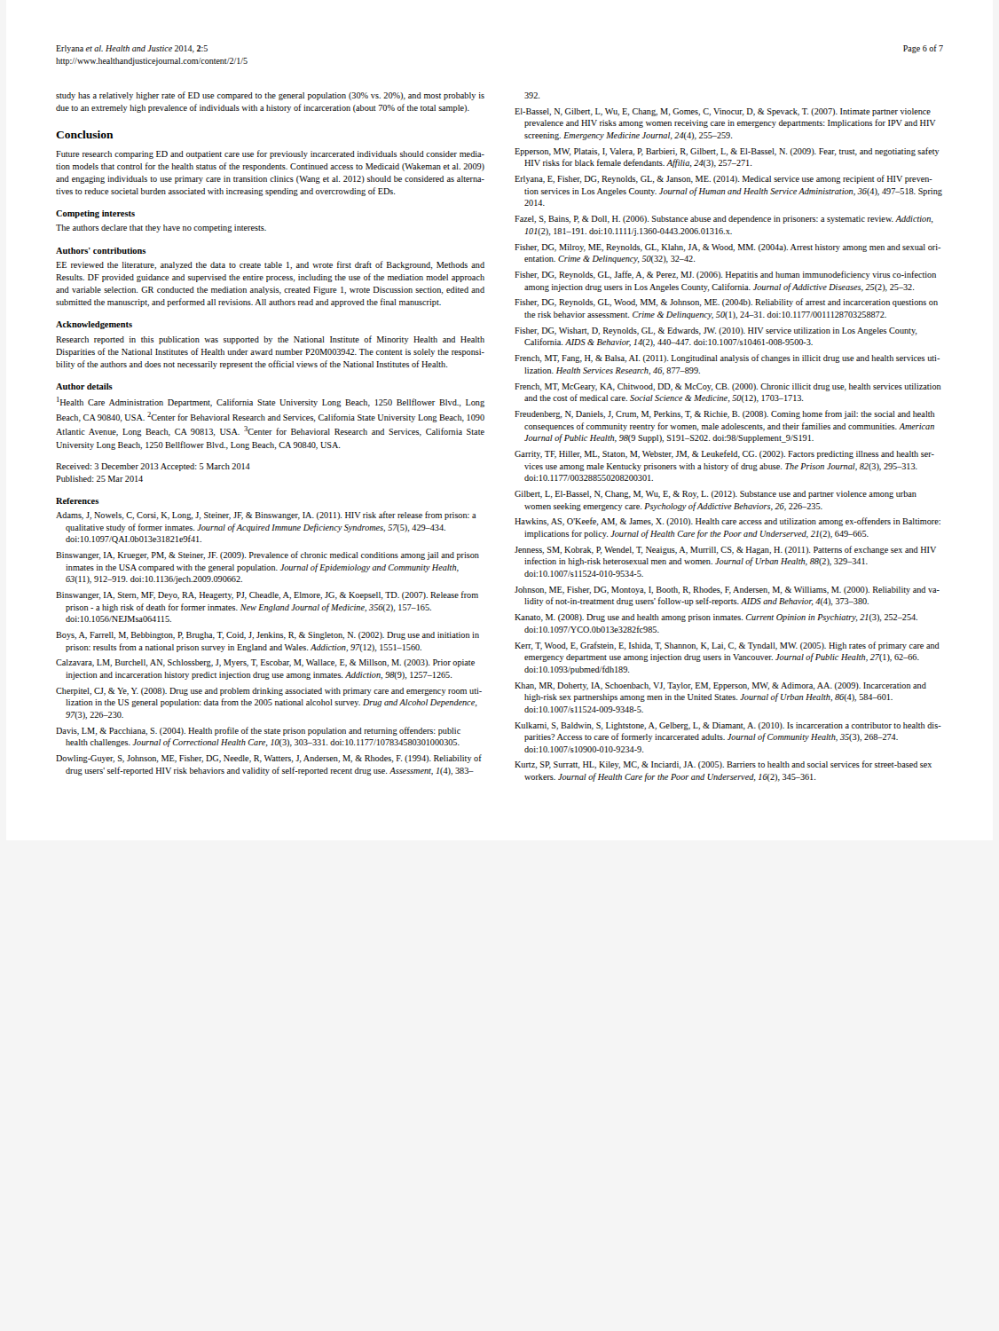Erlyana et al. Health and Justice 2014, 2:5
http://www.healthandjusticejournal.com/content/2/1/5
Page 6 of 7
study has a relatively higher rate of ED use compared to the general population (30% vs. 20%), and most probably is due to an extremely high prevalence of individuals with a history of incarceration (about 70% of the total sample).
Conclusion
Future research comparing ED and outpatient care use for previously incarcerated individuals should consider mediation models that control for the health status of the respondents. Continued access to Medicaid (Wakeman et al. 2009) and engaging individuals to use primary care in transition clinics (Wang et al. 2012) should be considered as alternatives to reduce societal burden associated with increasing spending and overcrowding of EDs.
Competing interests
The authors declare that they have no competing interests.
Authors' contributions
EE reviewed the literature, analyzed the data to create table 1, and wrote first draft of Background, Methods and Results. DF provided guidance and supervised the entire process, including the use of the mediation model approach and variable selection. GR conducted the mediation analysis, created Figure 1, wrote Discussion section, edited and submitted the manuscript, and performed all revisions. All authors read and approved the final manuscript.
Acknowledgements
Research reported in this publication was supported by the National Institute of Minority Health and Health Disparities of the National Institutes of Health under award number P20M003942. The content is solely the responsibility of the authors and does not necessarily represent the official views of the National Institutes of Health.
Author details
1Health Care Administration Department, California State University Long Beach, 1250 Bellflower Blvd., Long Beach, CA 90840, USA. 2Center for Behavioral Research and Services, California State University Long Beach, 1090 Atlantic Avenue, Long Beach, CA 90813, USA. 3Center for Behavioral Research and Services, California State University Long Beach, 1250 Bellflower Blvd., Long Beach, CA 90840, USA.
Received: 3 December 2013 Accepted: 5 March 2014
Published: 25 Mar 2014
References
Adams, J, Nowels, C, Corsi, K, Long, J, Steiner, JF, & Binswanger, IA. (2011). HIV risk after release from prison: a qualitative study of former inmates. Journal of Acquired Immune Deficiency Syndromes, 57(5), 429–434. doi:10.1097/QAI.0b013e31821e9f41.
Binswanger, IA, Krueger, PM, & Steiner, JF. (2009). Prevalence of chronic medical conditions among jail and prison inmates in the USA compared with the general population. Journal of Epidemiology and Community Health, 63(11), 912–919. doi:10.1136/jech.2009.090662.
Binswanger, IA, Stern, MF, Deyo, RA, Heagerty, PJ, Cheadle, A, Elmore, JG, & Koepsell, TD. (2007). Release from prison - a high risk of death for former inmates. New England Journal of Medicine, 356(2), 157–165. doi:10.1056/NEJMsa064115.
Boys, A, Farrell, M, Bebbington, P, Brugha, T, Coid, J, Jenkins, R, & Singleton, N. (2002). Drug use and initiation in prison: results from a national prison survey in England and Wales. Addiction, 97(12), 1551–1560.
Calzavara, LM, Burchell, AN, Schlossberg, J, Myers, T, Escobar, M, Wallace, E, & Millson, M. (2003). Prior opiate injection and incarceration history predict injection drug use among inmates. Addiction, 98(9), 1257–1265.
Cherpitel, CJ, & Ye, Y. (2008). Drug use and problem drinking associated with primary care and emergency room utilization in the US general population: data from the 2005 national alcohol survey. Drug and Alcohol Dependence, 97(3), 226–230.
Davis, LM, & Pacchiana, S. (2004). Health profile of the state prison population and returning offenders: public health challenges. Journal of Correctional Health Care, 10(3), 303–331. doi:10.1177/107834580301000305.
Dowling-Guyer, S, Johnson, ME, Fisher, DG, Needle, R, Watters, J, Andersen, M, & Rhodes, F. (1994). Reliability of drug users' self-reported HIV risk behaviors and validity of self-reported recent drug use. Assessment, 1(4), 383–392.
El-Bassel, N, Gilbert, L, Wu, E, Chang, M, Gomes, C, Vinocur, D, & Spevack, T. (2007). Intimate partner violence prevalence and HIV risks among women receiving care in emergency departments: Implications for IPV and HIV screening. Emergency Medicine Journal, 24(4), 255–259.
Epperson, MW, Platais, I, Valera, P, Barbieri, R, Gilbert, L, & El-Bassel, N. (2009). Fear, trust, and negotiating safety HIV risks for black female defendants. Affilia, 24(3), 257–271.
Erlyana, E, Fisher, DG, Reynolds, GL, & Janson, ME. (2014). Medical service use among recipient of HIV prevention services in Los Angeles County. Journal of Human and Health Service Administration, 36(4), 497–518. Spring 2014.
Fazel, S, Bains, P, & Doll, H. (2006). Substance abuse and dependence in prisoners: a systematic review. Addiction, 101(2), 181–191. doi:10.1111/j.1360-0443.2006.01316.x.
Fisher, DG, Milroy, ME, Reynolds, GL, Klahn, JA, & Wood, MM. (2004a). Arrest history among men and sexual orientation. Crime & Delinquency, 50(32), 32–42.
Fisher, DG, Reynolds, GL, Jaffe, A, & Perez, MJ. (2006). Hepatitis and human immunodeficiency virus co-infection among injection drug users in Los Angeles County, California. Journal of Addictive Diseases, 25(2), 25–32.
Fisher, DG, Reynolds, GL, Wood, MM, & Johnson, ME. (2004b). Reliability of arrest and incarceration questions on the risk behavior assessment. Crime & Delinquency, 50(1), 24–31. doi:10.1177/0011128703258872.
Fisher, DG, Wishart, D, Reynolds, GL, & Edwards, JW. (2010). HIV service utilization in Los Angeles County, California. AIDS & Behavior, 14(2), 440–447. doi:10.1007/s10461-008-9500-3.
French, MT, Fang, H, & Balsa, AI. (2011). Longitudinal analysis of changes in illicit drug use and health services utilization. Health Services Research, 46, 877–899.
French, MT, McGeary, KA, Chitwood, DD, & McCoy, CB. (2000). Chronic illicit drug use, health services utilization and the cost of medical care. Social Science & Medicine, 50(12), 1703–1713.
Freudenberg, N, Daniels, J, Crum, M, Perkins, T, & Richie, B. (2008). Coming home from jail: the social and health consequences of community reentry for women, male adolescents, and their families and communities. American Journal of Public Health, 98(9 Suppl), S191–S202. doi:98/Supplement_9/S191.
Garrity, TF, Hiller, ML, Staton, M, Webster, JM, & Leukefeld, CG. (2002). Factors predicting illness and health services use among male Kentucky prisoners with a history of drug abuse. The Prison Journal, 82(3), 295–313. doi:10.1177/003288550208200301.
Gilbert, L, El-Bassel, N, Chang, M, Wu, E, & Roy, L. (2012). Substance use and partner violence among urban women seeking emergency care. Psychology of Addictive Behaviors, 26, 226–235.
Hawkins, AS, O'Keefe, AM, & James, X. (2010). Health care access and utilization among ex-offenders in Baltimore: implications for policy. Journal of Health Care for the Poor and Underserved, 21(2), 649–665.
Jenness, SM, Kobrak, P, Wendel, T, Neaigus, A, Murrill, CS, & Hagan, H. (2011). Patterns of exchange sex and HIV infection in high-risk heterosexual men and women. Journal of Urban Health, 88(2), 329–341. doi:10.1007/s11524-010-9534-5.
Johnson, ME, Fisher, DG, Montoya, I, Booth, R, Rhodes, F, Andersen, M, & Williams, M. (2000). Reliability and validity of not-in-treatment drug users' follow-up self-reports. AIDS and Behavior, 4(4), 373–380.
Kanato, M. (2008). Drug use and health among prison inmates. Current Opinion in Psychiatry, 21(3), 252–254. doi:10.1097/YCO.0b013e3282fc985.
Kerr, T, Wood, E, Grafstein, E, Ishida, T, Shannon, K, Lai, C, & Tyndall, MW. (2005). High rates of primary care and emergency department use among injection drug users in Vancouver. Journal of Public Health, 27(1), 62–66. doi:10.1093/pubmed/fdh189.
Khan, MR, Doherty, IA, Schoenbach, VJ, Taylor, EM, Epperson, MW, & Adimora, AA. (2009). Incarceration and high-risk sex partnerships among men in the United States. Journal of Urban Health, 86(4), 584–601. doi:10.1007/s11524-009-9348-5.
Kulkarni, S, Baldwin, S, Lightstone, A, Gelberg, L, & Diamant, A. (2010). Is incarceration a contributor to health disparities? Access to care of formerly incarcerated adults. Journal of Community Health, 35(3), 268–274. doi:10.1007/s10900-010-9234-9.
Kurtz, SP, Surratt, HL, Kiley, MC, & Inciardi, JA. (2005). Barriers to health and social services for street-based sex workers. Journal of Health Care for the Poor and Underserved, 16(2), 345–361.